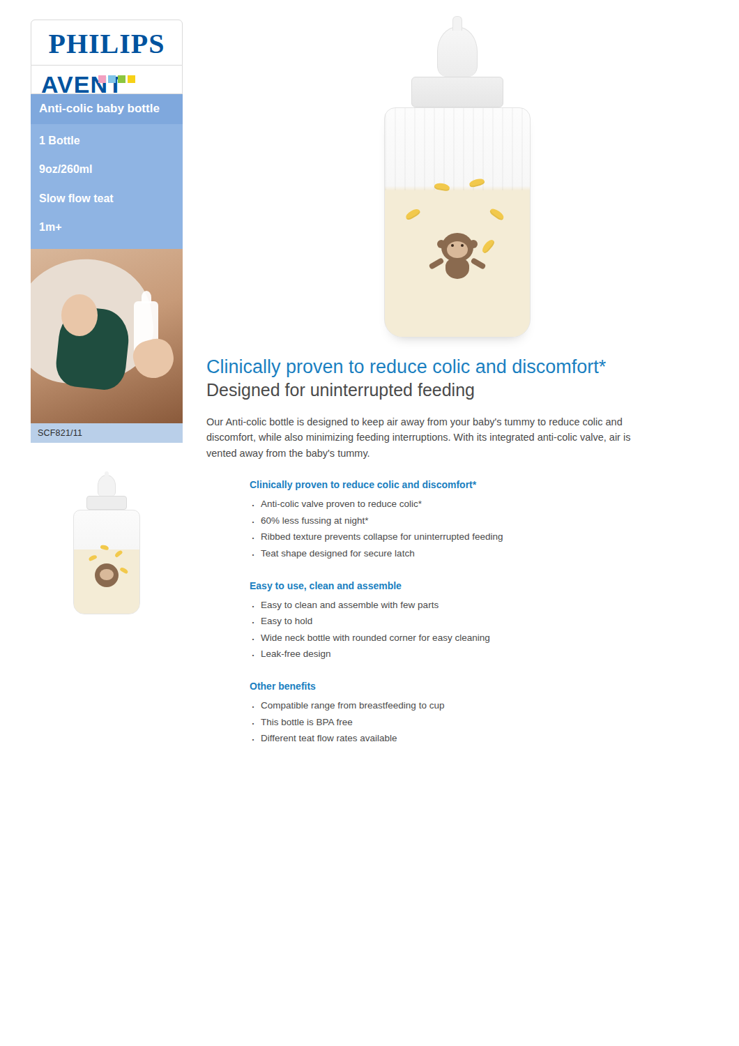PHILIPS
AVENT
Anti-colic baby bottle
1 Bottle
9oz/260ml
Slow flow teat
1m+
SCF821/11
Clinically proven to reduce colic and discomfort*
Designed for uninterrupted feeding
Our Anti-colic bottle is designed to keep air away from your baby's tummy to reduce colic and discomfort, while also minimizing feeding interruptions. With its integrated anti-colic valve, air is vented away from the baby's tummy.
Clinically proven to reduce colic and discomfort*
Anti-colic valve proven to reduce colic*
60% less fussing at night*
Ribbed texture prevents collapse for uninterrupted feeding
Teat shape designed for secure latch
Easy to use, clean and assemble
Easy to clean and assemble with few parts
Easy to hold
Wide neck bottle with rounded corner for easy cleaning
Leak-free design
Other benefits
Compatible range from breastfeeding to cup
This bottle is BPA free
Different teat flow rates available